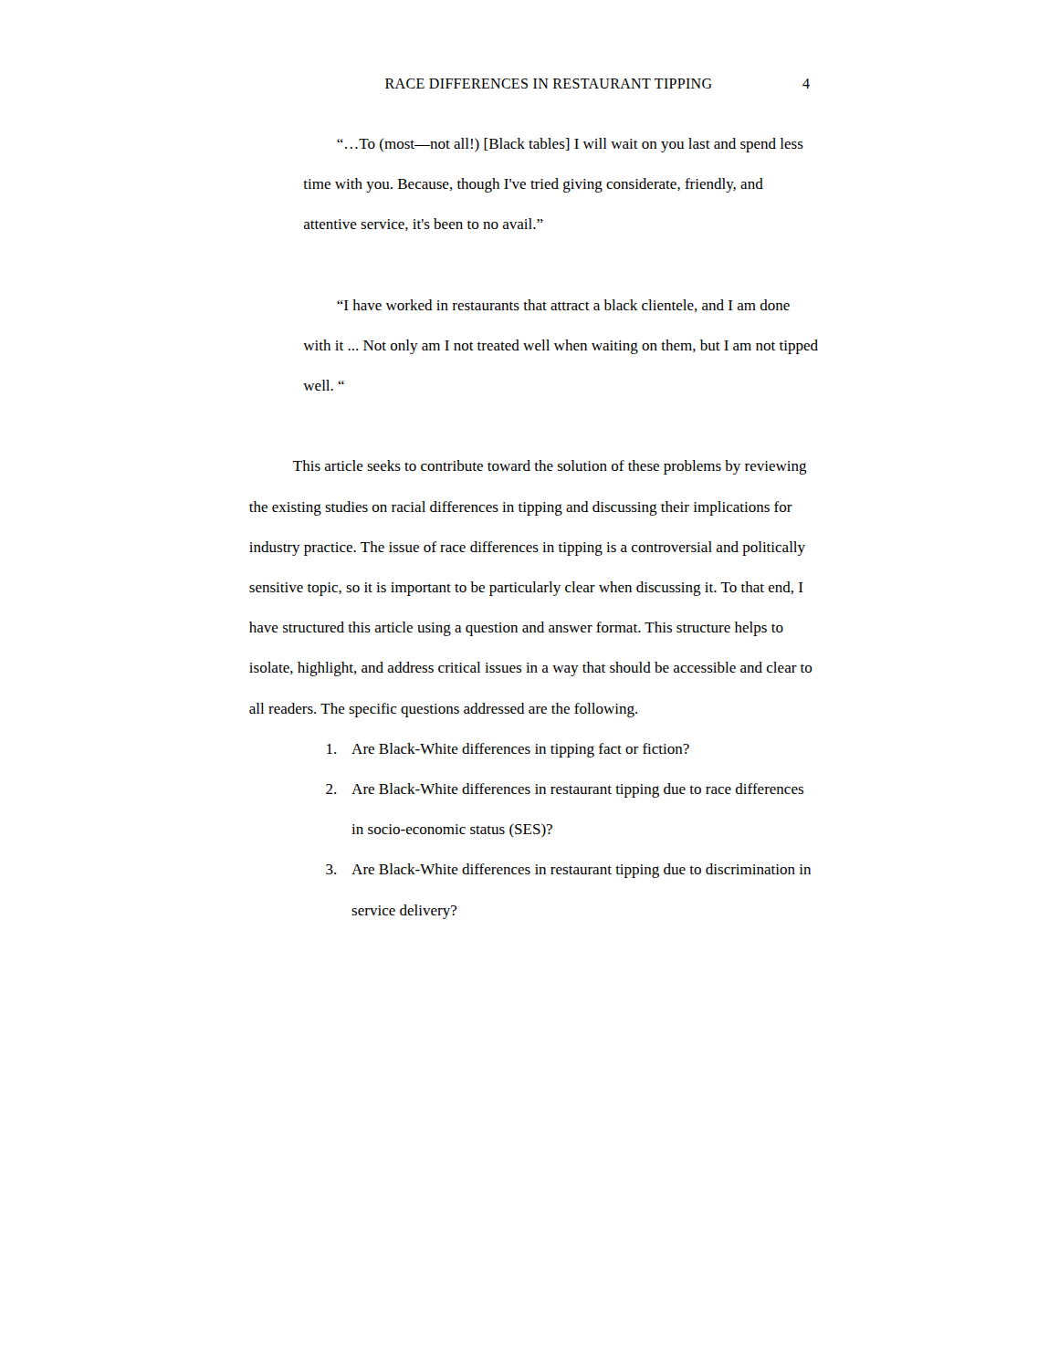Race Differences in Restaurant Tipping 4
“…To (most—not all!) [Black tables] I will wait on you last and spend less time with you. Because, though I've tried giving considerate, friendly, and attentive service, it's been to no avail.”
“I have worked in restaurants that attract a black clientele, and I am done with it ... Not only am I not treated well when waiting on them, but I am not tipped well. “
This article seeks to contribute toward the solution of these problems by reviewing the existing studies on racial differences in tipping and discussing their implications for industry practice. The issue of race differences in tipping is a controversial and politically sensitive topic, so it is important to be particularly clear when discussing it. To that end, I have structured this article using a question and answer format. This structure helps to isolate, highlight, and address critical issues in a way that should be accessible and clear to all readers. The specific questions addressed are the following.
Are Black-White differences in tipping fact or fiction?
Are Black-White differences in restaurant tipping due to race differences in socio-economic status (SES)?
Are Black-White differences in restaurant tipping due to discrimination in service delivery?